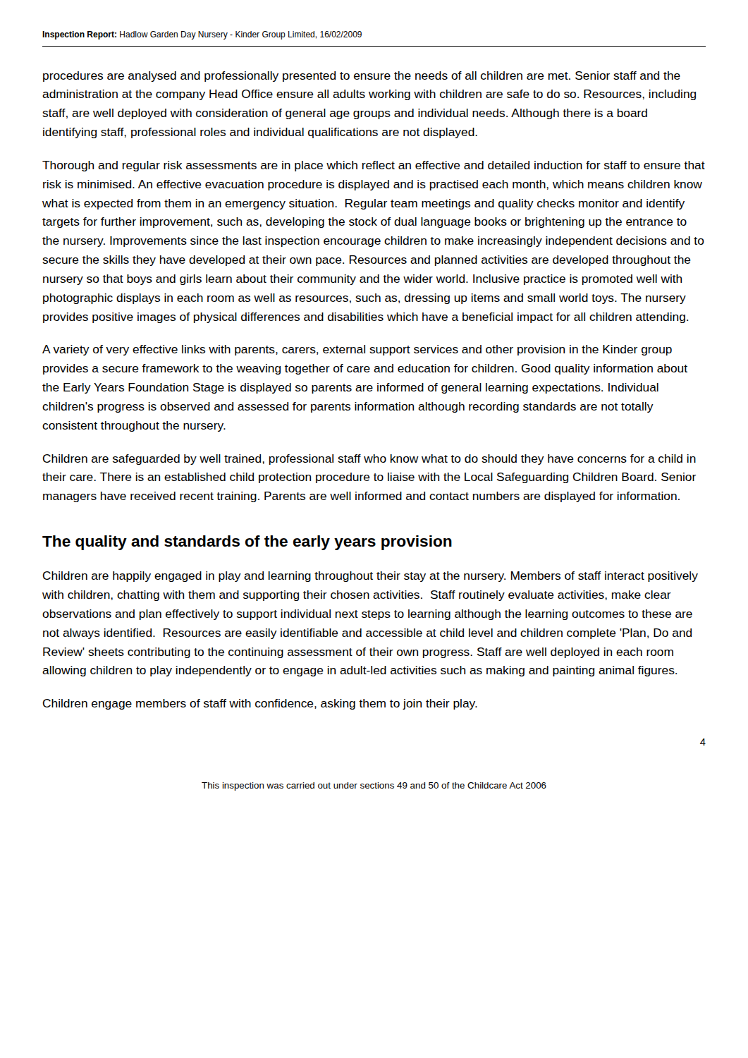Inspection Report: Hadlow Garden Day Nursery - Kinder Group Limited, 16/02/2009
procedures are analysed and professionally presented to ensure the needs of all children are met. Senior staff and the administration at the company Head Office ensure all adults working with children are safe to do so. Resources, including staff, are well deployed with consideration of general age groups and individual needs. Although there is a board identifying staff, professional roles and individual qualifications are not displayed.
Thorough and regular risk assessments are in place which reflect an effective and detailed induction for staff to ensure that risk is minimised. An effective evacuation procedure is displayed and is practised each month, which means children know what is expected from them in an emergency situation. Regular team meetings and quality checks monitor and identify targets for further improvement, such as, developing the stock of dual language books or brightening up the entrance to the nursery. Improvements since the last inspection encourage children to make increasingly independent decisions and to secure the skills they have developed at their own pace. Resources and planned activities are developed throughout the nursery so that boys and girls learn about their community and the wider world. Inclusive practice is promoted well with photographic displays in each room as well as resources, such as, dressing up items and small world toys. The nursery provides positive images of physical differences and disabilities which have a beneficial impact for all children attending.
A variety of very effective links with parents, carers, external support services and other provision in the Kinder group provides a secure framework to the weaving together of care and education for children. Good quality information about the Early Years Foundation Stage is displayed so parents are informed of general learning expectations. Individual children's progress is observed and assessed for parents information although recording standards are not totally consistent throughout the nursery.
Children are safeguarded by well trained, professional staff who know what to do should they have concerns for a child in their care. There is an established child protection procedure to liaise with the Local Safeguarding Children Board. Senior managers have received recent training. Parents are well informed and contact numbers are displayed for information.
The quality and standards of the early years provision
Children are happily engaged in play and learning throughout their stay at the nursery. Members of staff interact positively with children, chatting with them and supporting their chosen activities. Staff routinely evaluate activities, make clear observations and plan effectively to support individual next steps to learning although the learning outcomes to these are not always identified. Resources are easily identifiable and accessible at child level and children complete 'Plan, Do and Review' sheets contributing to the continuing assessment of their own progress. Staff are well deployed in each room allowing children to play independently or to engage in adult-led activities such as making and painting animal figures.
Children engage members of staff with confidence, asking them to join their play.
4
This inspection was carried out under sections 49 and 50 of the Childcare Act 2006